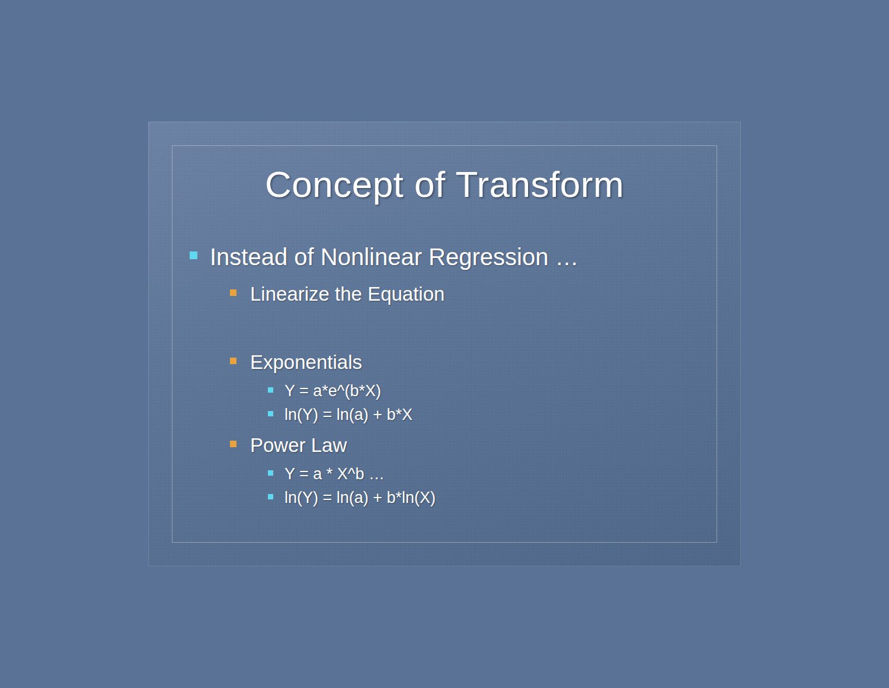Concept of Transform
Instead of Nonlinear Regression …
Linearize the Equation
Exponentials
Y = a*e^(b*X)
ln(Y) = ln(a) + b*X
Power Law
Y = a * X^b …
ln(Y) = ln(a) + b*ln(X)